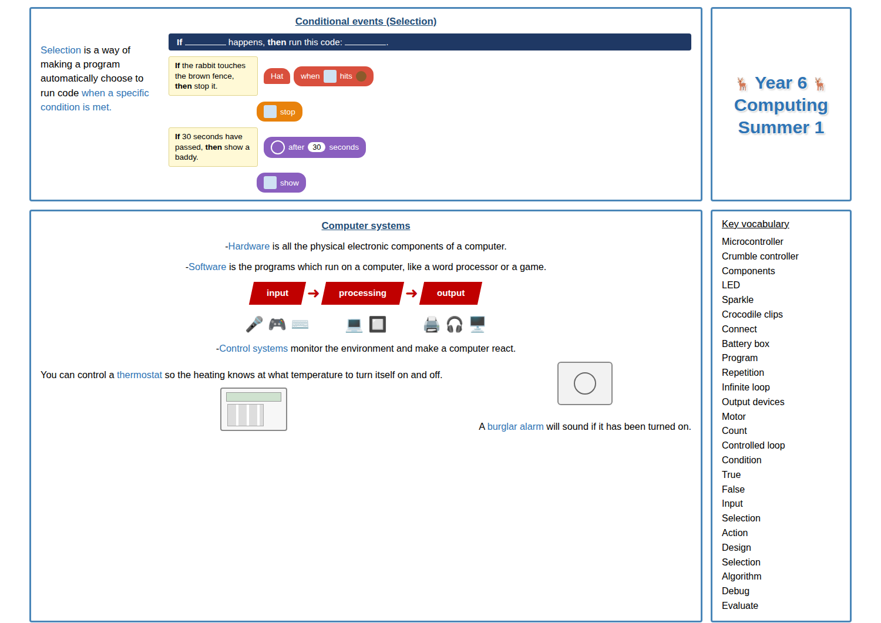Conditional events (Selection)
Selection is a way of making a program automatically choose to run code when a specific condition is met.
If happens, then run this code: .
If the rabbit touches the brown fence, then stop it.
Hat when hits
stop
If 30 seconds have passed, then show a baddy.
after 30 seconds
show
🦌 Year 6 🦌
Computing
Summer 1
Computer systems
-Hardware is all the physical electronic components of a computer.
-Software is the programs which run on a computer, like a word processor or a game.
input
➜
processing
➜
output
🎤 🎮 ⌨️ 💻 🔲 🖨️ 🎧 🖥️
-Control systems monitor the environment and make a computer react.
You can control a thermostat so the heating knows at what temperature to turn itself on and off.
A burglar alarm will sound if it has been turned on.
Key vocabulary
Microcontroller
Crumble controller
Components
LED
Sparkle
Crocodile clips
Connect
Battery box
Program
Repetition
Infinite loop
Output devices
Motor
Count
Controlled loop
Condition
True
False
Input
Selection
Action
Design
Selection
Algorithm
Debug
Evaluate